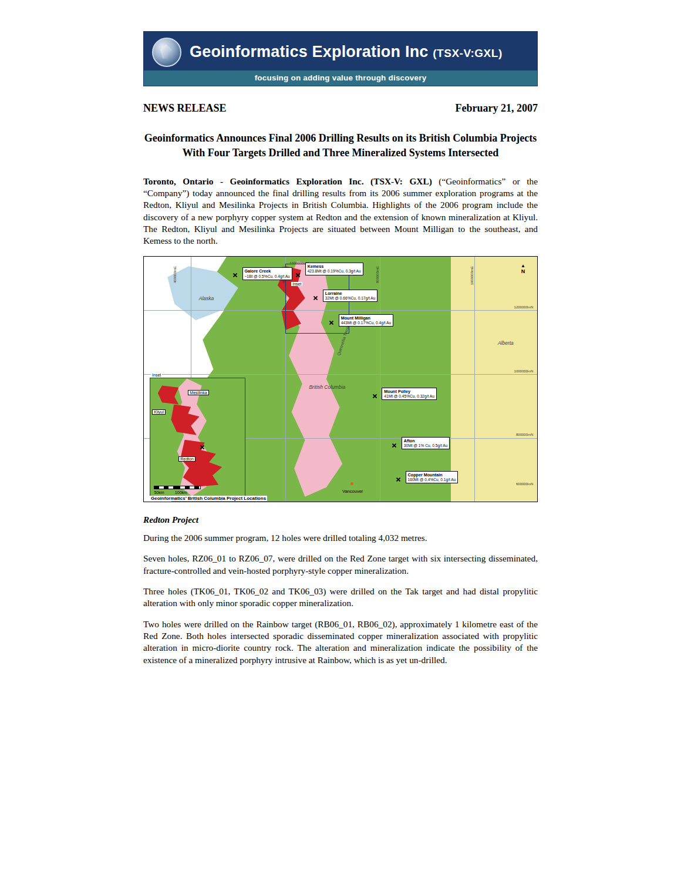Geoinformatics Exploration Inc (TSX-V:GXL)
focusing on adding value through discovery
NEWS RELEASE February 21, 2007
Geoinformatics Announces Final 2006 Drilling Results on its British Columbia Projects
With Four Targets Drilled and Three Mineralized Systems Intersected
Toronto, Ontario - Geoinformatics Exploration Inc. (TSX-V: GXL) (“Geoinformatics” or the “Company”) today announced the final drilling results from its 2006 summer exploration programs at the Redton, Kliyul and Mesilinka Projects in British Columbia. Highlights of the 2006 program include the discovery of a new porphyry copper system at Redton and the extension of known mineralization at Kliyul. The Redton, Kliyul and Mesilinka Projects are situated between Mount Milligan to the southeast, and Kemess to the north.
400000mE
600000mE
800000mE
1000000mE
1200000mN
1000000mN
800000mN
600000mN
1200000mN
N
Alaska
British Columbia
Alberta
Quesnellia Terrane
Inset
Galore Creek
~1Bt @ 0.5%Cu, 0.4g/t Au
Kemess
423.8Mt @ 0.19%Cu, 0.3g/t Au
Lorraine
32Mt @ 0.66%Cu, 0.17g/t Au
Mount Milligan
443Mt @ 0.17%Cu, 0.4g/t Au
Mount Polley
41Mt @ 0.45%Cu, 0.32g/t Au
Afton
30Mt @ 1% Cu, 0.5g/t Au
Copper Mountain
160Mt @ 0.4%Cu, 0.1g/t Au
Vancouver
Mesilinka
Kliyul
Redton
50km
100km
Geoinformatics’ British Columbia Project Locations
Inset
Redton Project
During the 2006 summer program, 12 holes were drilled totaling 4,032 metres.
Seven holes, RZ06_01 to RZ06_07, were drilled on the Red Zone target with six intersecting disseminated, fracture-controlled and vein-hosted porphyry-style copper mineralization.
Three holes (TK06_01, TK06_02 and TK06_03) were drilled on the Tak target and had distal propylitic alteration with only minor sporadic copper mineralization.
Two holes were drilled on the Rainbow target (RB06_01, RB06_02), approximately 1 kilometre east of the Red Zone. Both holes intersected sporadic disseminated copper mineralization associated with propylitic alteration in micro-diorite country rock. The alteration and mineralization indicate the possibility of the existence of a mineralized porphyry intrusive at Rainbow, which is as yet un-drilled.